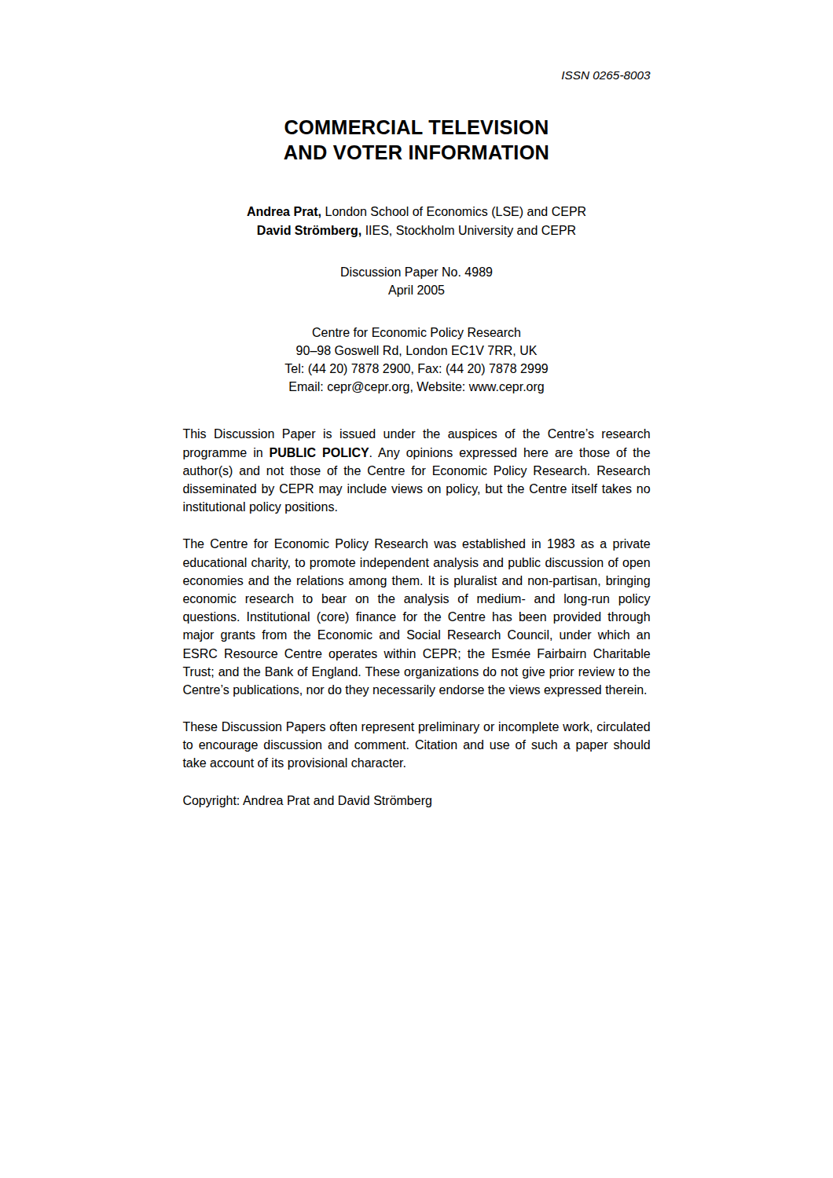ISSN 0265-8003
COMMERCIAL TELEVISION
AND VOTER INFORMATION
Andrea Prat, London School of Economics (LSE) and CEPR
David Strömberg, IIES, Stockholm University and CEPR
Discussion Paper No. 4989
April 2005
Centre for Economic Policy Research
90–98 Goswell Rd, London EC1V 7RR, UK
Tel: (44 20) 7878 2900, Fax: (44 20) 7878 2999
Email: cepr@cepr.org, Website: www.cepr.org
This Discussion Paper is issued under the auspices of the Centre’s research programme in PUBLIC POLICY. Any opinions expressed here are those of the author(s) and not those of the Centre for Economic Policy Research. Research disseminated by CEPR may include views on policy, but the Centre itself takes no institutional policy positions.
The Centre for Economic Policy Research was established in 1983 as a private educational charity, to promote independent analysis and public discussion of open economies and the relations among them. It is pluralist and non-partisan, bringing economic research to bear on the analysis of medium- and long-run policy questions. Institutional (core) finance for the Centre has been provided through major grants from the Economic and Social Research Council, under which an ESRC Resource Centre operates within CEPR; the Esmée Fairbairn Charitable Trust; and the Bank of England. These organizations do not give prior review to the Centre’s publications, nor do they necessarily endorse the views expressed therein.
These Discussion Papers often represent preliminary or incomplete work, circulated to encourage discussion and comment. Citation and use of such a paper should take account of its provisional character.
Copyright: Andrea Prat and David Strömberg